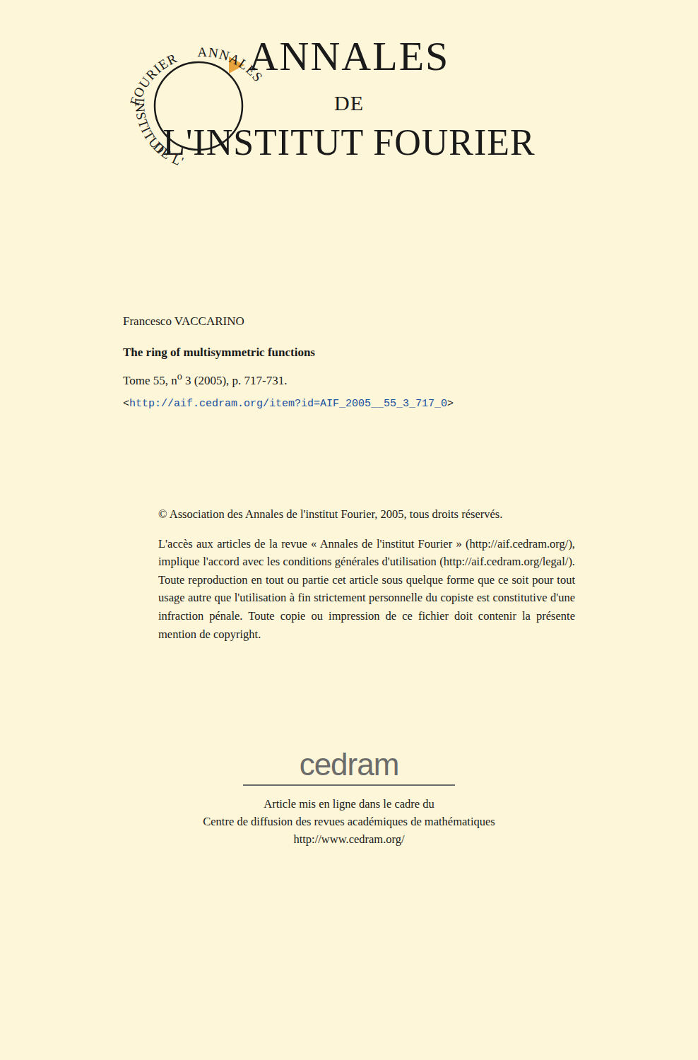FOURIER ANNALES INSTITUT DE L'
ANNALES
DE
L'INSTITUT FOURIER
Francesco VACCARINO
The ring of multisymmetric functions
Tome 55, no 3 (2005), p. 717-731.
<http://aif.cedram.org/item?id=AIF_2005__55_3_717_0>
© Association des Annales de l'institut Fourier, 2005, tous droits réservés.
L'accès aux articles de la revue « Annales de l'institut Fourier » (http://aif.cedram.org/), implique l'accord avec les conditions générales d'utilisation (http://aif.cedram.org/legal/). Toute reproduction en tout ou partie cet article sous quelque forme que ce soit pour tout usage autre que l'utilisation à fin strictement personnelle du copiste est constitutive d'une infraction pénale. Toute copie ou impression de ce fichier doit contenir la présente mention de copyright.
cedram
Article mis en ligne dans le cadre du
Centre de diffusion des revues académiques de mathématiques
http://www.cedram.org/